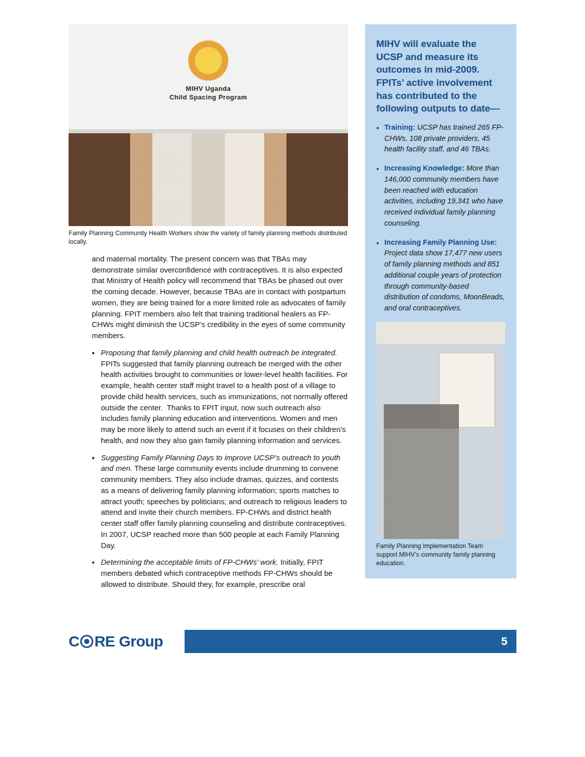Family Planning Community Health Workers show the variety of family planning methods distributed locally.
and maternal mortality. The present concern was that TBAs may demonstrate similar overconfidence with contraceptives. It is also expected that Ministry of Health policy will recommend that TBAs be phased out over the coming decade. However, because TBAs are in contact with postpartum women, they are being trained for a more limited role as advocates of family planning. FPIT members also felt that training traditional healers as FP-CHWs might diminish the UCSP’s credibility in the eyes of some community members.
Proposing that family planning and child health outreach be integrated. FPITs suggested that family planning outreach be merged with the other health activities brought to communities or lower-level health facilities. For example, health center staff might travel to a health post of a village to provide child health services, such as immunizations, not normally offered outside the center. Thanks to FPIT input, now such outreach also includes family planning education and interventions. Women and men may be more likely to attend such an event if it focuses on their children’s health, and now they also gain family planning information and services.
Suggesting Family Planning Days to improve UCSP’s outreach to youth and men. These large community events include drumming to convene community members. They also include dramas, quizzes, and contests as a means of delivering family planning information; sports matches to attract youth; speeches by politicians; and outreach to religious leaders to attend and invite their church members. FP-CHWs and district health center staff offer family planning counseling and distribute contraceptives. In 2007, UCSP reached more than 500 people at each Family Planning Day.
Determining the acceptable limits of FP-CHWs’ work. Initially, FPIT members debated which contraceptive methods FP-CHWs should be allowed to distribute. Should they, for example, prescribe oral
MIHV will evaluate the UCSP and measure its outcomes in mid-2009. FPITs’ active involvement has contributed to the following outputs to date—
Training: UCSP has trained 265 FP-CHWs, 108 private providers, 45 health facility staff, and 46 TBAs.
Increasing Knowledge: More than 146,000 community members have been reached with education activities, including 19,341 who have received individual family planning counseling.
Increasing Family Planning Use: Project data show 17,477 new users of family planning methods and 851 additional couple years of protection through community-based distribution of condoms, MoonBeads, and oral contraceptives.
Family Planning Implementation Team support MIHV’s community family planning education.
C RE Group
5